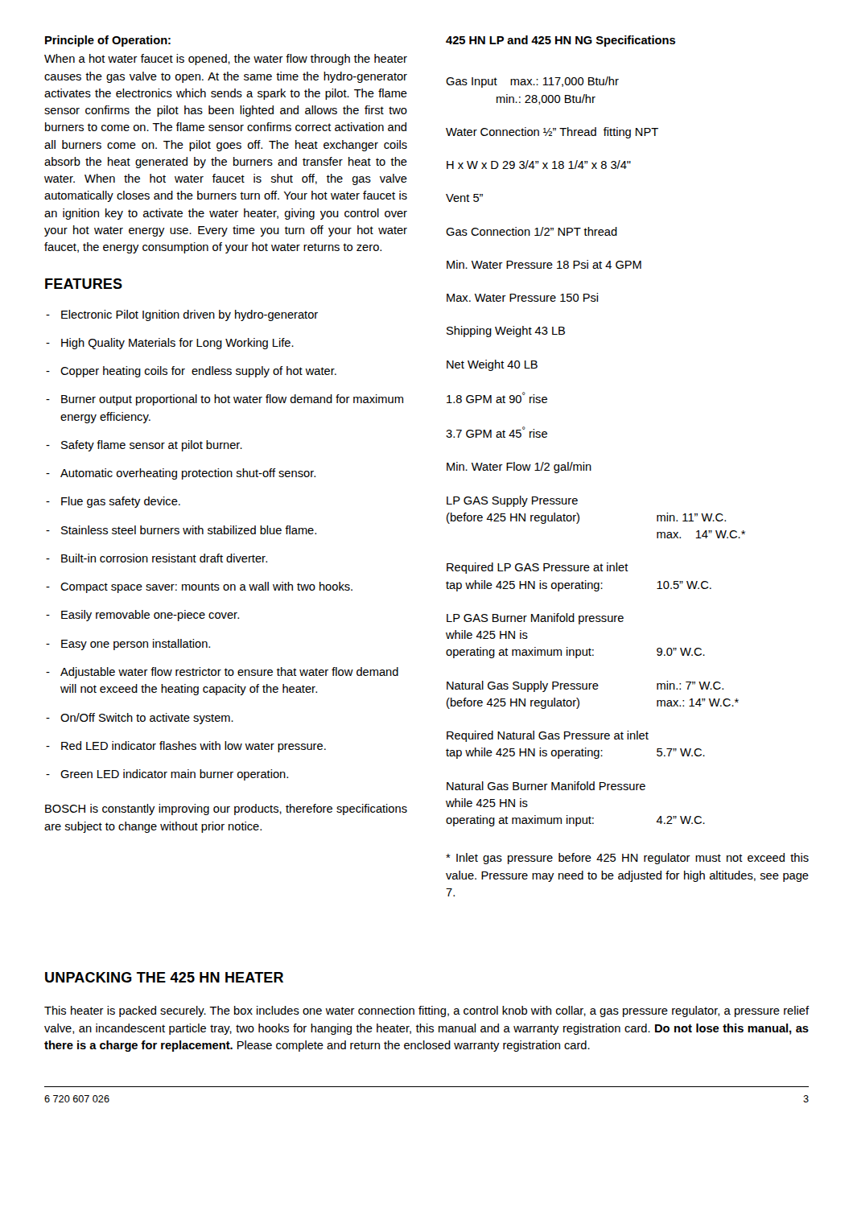Principle of Operation:
When a hot water faucet is opened, the water flow through the heater causes the gas valve to open. At the same time the hydro-generator activates the electronics which sends a spark to the pilot. The flame sensor confirms the pilot has been lighted and allows the first two burners to come on. The flame sensor confirms correct activation and all burners come on. The pilot goes off. The heat exchanger coils absorb the heat generated by the burners and transfer heat to the water. When the hot water faucet is shut off, the gas valve automatically closes and the burners turn off. Your hot water faucet is an ignition key to activate the water heater, giving you control over your hot water energy use. Every time you turn off your hot water faucet, the energy consumption of your hot water returns to zero.
FEATURES
Electronic Pilot Ignition driven by hydro-generator
High Quality Materials for Long Working Life.
Copper heating coils for endless supply of hot water.
Burner output proportional to hot water flow demand for maximum energy efficiency.
Safety flame sensor at pilot burner.
Automatic overheating protection shut-off sensor.
Flue gas safety device.
Stainless steel burners with stabilized blue flame.
Built-in corrosion resistant draft diverter.
Compact space saver: mounts on a wall with two hooks.
Easily removable one-piece cover.
Easy one person installation.
Adjustable water flow restrictor to ensure that water flow demand will not exceed the heating capacity of the heater.
On/Off Switch to activate system.
Red LED indicator flashes with low water pressure.
Green LED indicator main burner operation.
BOSCH is constantly improving our products, therefore specifications are subject to change without prior notice.
425 HN LP and 425 HN NG Specifications
| Gas Input max.: 117,000 Btu/hr | |
| min.: 28,000 Btu/hr | |
Water Connection ½” Thread fitting NPT
H x W x D 29 3/4” x 18 1/4” x 8 3/4"
Vent 5”
Gas Connection 1/2” NPT thread
Min. Water Pressure 18 Psi at 4 GPM
Max. Water Pressure 150 Psi
Shipping Weight 43 LB
Net Weight 40 LB
1.8 GPM at 90° rise
3.7 GPM at 45° rise
Min. Water Flow 1/2 gal/min
| LP GAS Supply Pressure | |
| (before 425 HN regulator) | min. 11” W.C. |
| | max. 14” W.C.* |
| Required LP GAS Pressure at inlet | |
| tap while 425 HN is operating: | 10.5” W.C. |
| LP GAS Burner Manifold pressure while 425 HN is | |
| operating at maximum input: | 9.0” W.C. |
| Natural Gas Supply Pressure | min.: 7” W.C. |
| (before 425 HN regulator) | max.: 14” W.C.* |
| Required Natural Gas Pressure at inlet | |
| tap while 425 HN is operating: | 5.7” W.C. |
| Natural Gas Burner Manifold Pressure while 425 HN is | |
| operating at maximum input: | 4.2” W.C. |
* Inlet gas pressure before 425 HN regulator must not exceed this value. Pressure may need to be adjusted for high altitudes, see page 7.
UNPACKING THE 425 HN HEATER
This heater is packed securely. The box includes one water connection fitting, a control knob with collar, a gas pressure regulator, a pressure relief valve, an incandescent particle tray, two hooks for hanging the heater, this manual and a warranty registration card. Do not lose this manual, as there is a charge for replacement. Please complete and return the enclosed warranty registration card.
6 720 607 026 3